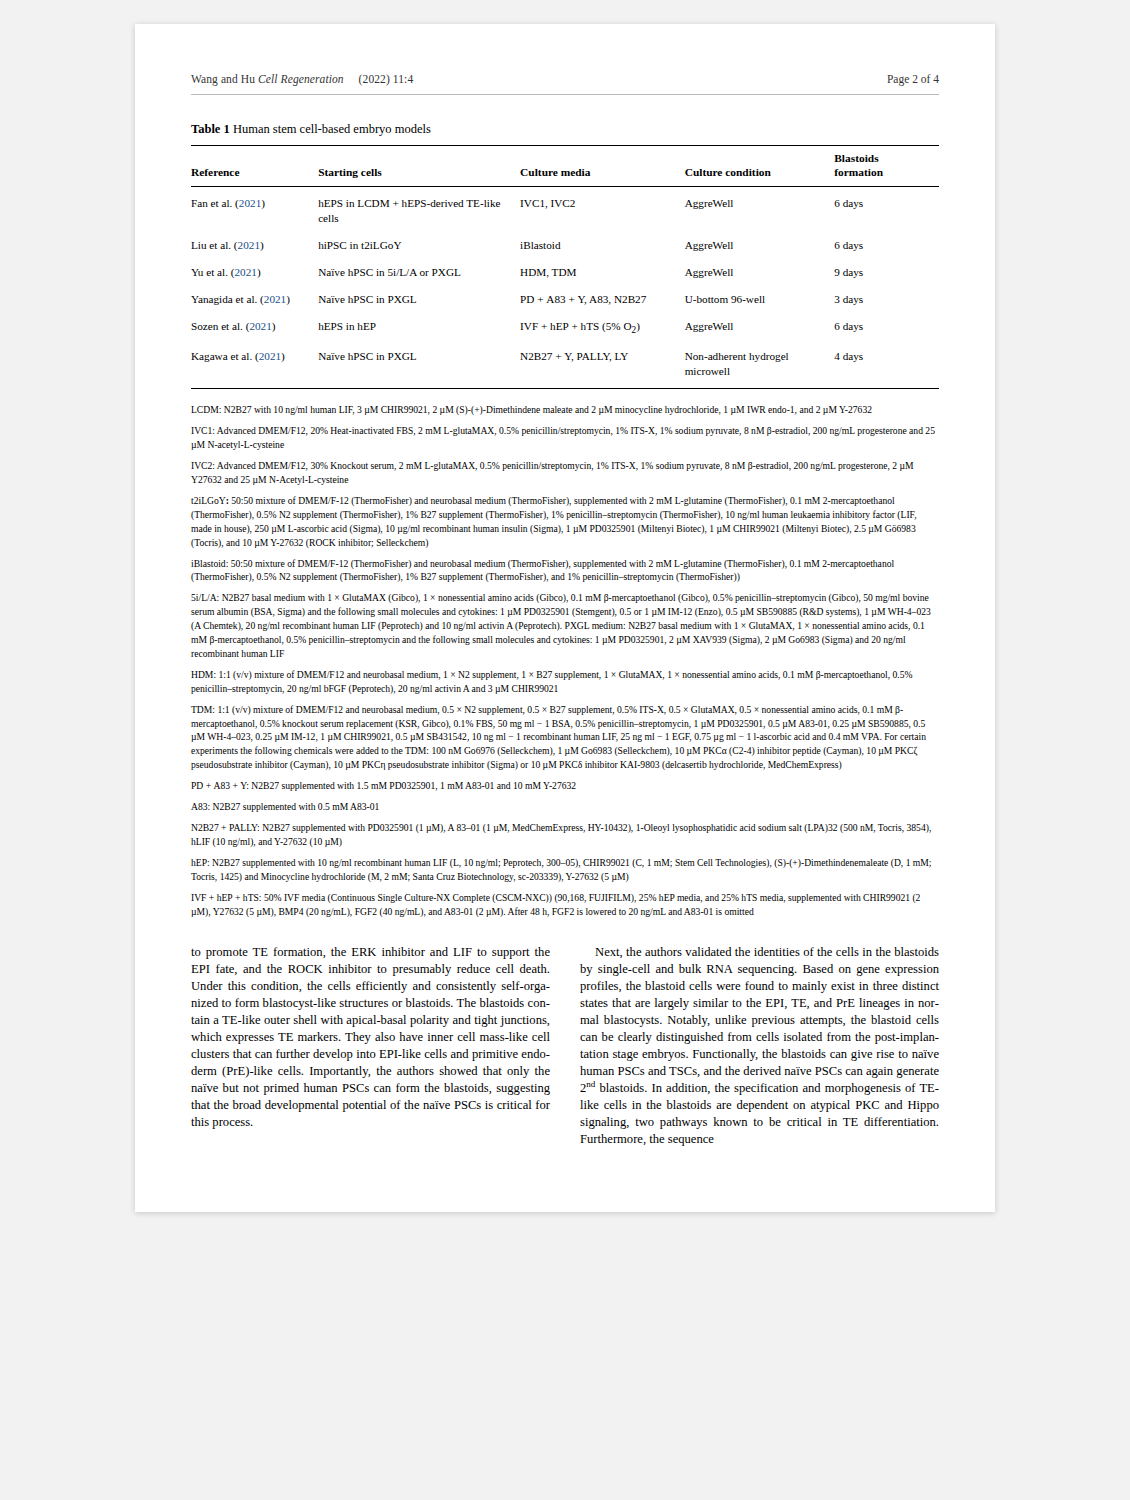Wang and Hu Cell Regeneration (2022) 11:4
Page 2 of 4
Table 1 Human stem cell-based embryo models
| Reference | Starting cells | Culture media | Culture condition | Blastoids formation |
| --- | --- | --- | --- | --- |
| Fan et al. ( 2021 ) | hEPS in LCDM + hEPS-derived TE-like cells | IVC1, IVC2 | AggreWell | 6 days |
| Liu et al. ( 2021 ) | hiPSC in t2iLGoY | iBlastoid | AggreWell | 6 days |
| Yu et al. ( 2021 ) | Naïve hPSC in 5i/L/A or PXGL | HDM, TDM | AggreWell | 9 days |
| Yanagida et al. ( 2021 ) | Naïve hPSC in PXGL | PD + A83 + Y, A83, N2B27 | U-bottom 96-well | 3 days |
| Sozen et al. ( 2021 ) | hEPS in hEP | IVF + hEP + hTS (5% O 2 ) | AggreWell | 6 days |
| Kagawa et al. ( 2021 ) | Naïve hPSC in PXGL | N2B27 + Y, PALLY, LY | Non-adherent hydrogel microwell | 4 days |
LCDM: N2B27 with 10 ng/ml human LIF, 3 µM CHIR99021, 2 µM (S)-(+)-Dimethindene maleate and 2 µM minocycline hydrochloride, 1 µM IWR endo-1, and 2 µM Y-27632
IVC1: Advanced DMEM/F12, 20% Heat-inactivated FBS, 2 mM L-glutaMAX, 0.5% penicillin/streptomycin, 1% ITS-X, 1% sodium pyruvate, 8 nM β-estradiol, 200 ng/mL progesterone and 25 µM N-acetyl-L-cysteine
IVC2: Advanced DMEM/F12, 30% Knockout serum, 2 mM L-glutaMAX, 0.5% penicillin/streptomycin, 1% ITS-X, 1% sodium pyruvate, 8 nM β-estradiol, 200 ng/mL progesterone, 2 µM Y27632 and 25 µM N-Acetyl-L-cysteine
t2iLGoY: 50:50 mixture of DMEM/F-12 (ThermoFisher) and neurobasal medium (ThermoFisher), supplemented with 2 mM L-glutamine (ThermoFisher), 0.1 mM 2-mercaptoethanol (ThermoFisher), 0.5% N2 supplement (ThermoFisher), 1% B27 supplement (ThermoFisher), 1% penicillin–streptomycin (ThermoFisher), 10 ng/ml human leukaemia inhibitory factor (LIF, made in house), 250 µM L-ascorbic acid (Sigma), 10 µg/ml recombinant human insulin (Sigma), 1 µM PD0325901 (Miltenyi Biotec), 1 µM CHIR99021 (Miltenyi Biotec), 2.5 µM Gö6983 (Tocris), and 10 µM Y-27632 (ROCK inhibitor; Selleckchem)
iBlastoid: 50:50 mixture of DMEM/F-12 (ThermoFisher) and neurobasal medium (ThermoFisher), supplemented with 2 mM L-glutamine (ThermoFisher), 0.1 mM 2-mercaptoethanol (ThermoFisher), 0.5% N2 supplement (ThermoFisher), 1% B27 supplement (ThermoFisher), and 1% penicillin–streptomycin (ThermoFisher))
5i/L/A: N2B27 basal medium with 1 × GlutaMAX (Gibco), 1 × nonessential amino acids (Gibco), 0.1 mM β-mercaptoethanol (Gibco), 0.5% penicillin–streptomycin (Gibco), 50 mg/ml bovine serum albumin (BSA, Sigma) and the following small molecules and cytokines: 1 µM PD0325901 (Stemgent), 0.5 or 1 µM IM-12 (Enzo), 0.5 µM SB590885 (R&D systems), 1 µM WH-4–023 (A Chemtek), 20 ng/ml recombinant human LIF (Peprotech) and 10 ng/ml activin A (Peprotech). PXGL medium: N2B27 basal medium with 1 × GlutaMAX, 1 × nonessential amino acids, 0.1 mM β-mercaptoethanol, 0.5% penicillin–streptomycin and the following small molecules and cytokines: 1 µM PD0325901, 2 µM XAV939 (Sigma), 2 µM Go6983 (Sigma) and 20 ng/ml recombinant human LIF
HDM: 1:1 (v/v) mixture of DMEM/F12 and neurobasal medium, 1 × N2 supplement, 1 × B27 supplement, 1 × GlutaMAX, 1 × nonessential amino acids, 0.1 mM β-mercaptoethanol, 0.5% penicillin–streptomycin, 20 ng/ml bFGF (Peprotech), 20 ng/ml activin A and 3 µM CHIR99021
TDM: 1:1 (v/v) mixture of DMEM/F12 and neurobasal medium, 0.5 × N2 supplement, 0.5 × B27 supplement, 0.5% ITS-X, 0.5 × GlutaMAX, 0.5 × nonessential amino acids, 0.1 mM β-mercaptoethanol, 0.5% knockout serum replacement (KSR, Gibco), 0.1% FBS, 50 mg ml − 1 BSA, 0.5% penicillin–streptomycin, 1 µM PD0325901, 0.5 µM A83-01, 0.25 µM SB590885, 0.5 µM WH-4–023, 0.25 µM IM-12, 1 µM CHIR99021, 0.5 µM SB431542, 10 ng ml − 1 recombinant human LIF, 25 ng ml − 1 EGF, 0.75 µg ml − 1 l-ascorbic acid and 0.4 mM VPA. For certain experiments the following chemicals were added to the TDM: 100 nM Go6976 (Selleckchem), 1 µM Go6983 (Selleckchem), 10 µM PKCα (C2-4) inhibitor peptide (Cayman), 10 µM PKCζ pseudosubstrate inhibitor (Cayman), 10 µM PKCη pseudosubstrate inhibitor (Sigma) or 10 µM PKCδ inhibitor KAI-9803 (delcasertib hydrochloride, MedChemExpress)
PD + A83 + Y: N2B27 supplemented with 1.5 mM PD0325901, 1 mM A83-01 and 10 mM Y-27632
A83: N2B27 supplemented with 0.5 mM A83-01
N2B27 + PALLY: N2B27 supplemented with PD0325901 (1 µM), A 83–01 (1 µM, MedChemExpress, HY-10432), 1-Oleoyl lysophosphatidic acid sodium salt (LPA)32 (500 nM, Tocris, 3854), hLIF (10 ng/ml), and Y-27632 (10 µM)
hEP: N2B27 supplemented with 10 ng/ml recombinant human LIF (L, 10 ng/ml; Peprotech, 300–05), CHIR99021 (C, 1 mM; Stem Cell Technologies), (S)-(+)-Dimethindenemaleate (D, 1 mM; Tocris, 1425) and Minocycline hydrochloride (M, 2 mM; Santa Cruz Biotechnology, sc-203339), Y-27632 (5 µM)
IVF + hEP + hTS: 50% IVF media (Continuous Single Culture-NX Complete (CSCM-NXC)) (90,168, FUJIFILM), 25% hEP media, and 25% hTS media, supplemented with CHIR99021 (2 µM), Y27632 (5 µM), BMP4 (20 ng/mL), FGF2 (40 ng/mL), and A83-01 (2 µM). After 48 h, FGF2 is lowered to 20 ng/mL and A83-01 is omitted
to promote TE formation, the ERK inhibitor and LIF to support the EPI fate, and the ROCK inhibitor to presumably reduce cell death. Under this condition, the cells efficiently and consistently self-organized to form blastocyst-like structures or blastoids. The blastoids contain a TE-like outer shell with apical-basal polarity and tight junctions, which expresses TE markers. They also have inner cell mass-like cell clusters that can further develop into EPI-like cells and primitive endoderm (PrE)-like cells. Importantly, the authors showed that only the naïve but not primed human PSCs can form the blastoids, suggesting that the broad developmental potential of the naïve PSCs is critical for this process.
Next, the authors validated the identities of the cells in the blastoids by single-cell and bulk RNA sequencing. Based on gene expression profiles, the blastoid cells were found to mainly exist in three distinct states that are largely similar to the EPI, TE, and PrE lineages in normal blastocysts. Notably, unlike previous attempts, the blastoid cells can be clearly distinguished from cells isolated from the post-implantation stage embryos. Functionally, the blastoids can give rise to naïve human PSCs and TSCs, and the derived naïve PSCs can again generate 2nd blastoids. In addition, the specification and morphogenesis of TE-like cells in the blastoids are dependent on atypical PKC and Hippo signaling, two pathways known to be critical in TE differentiation. Furthermore, the sequence